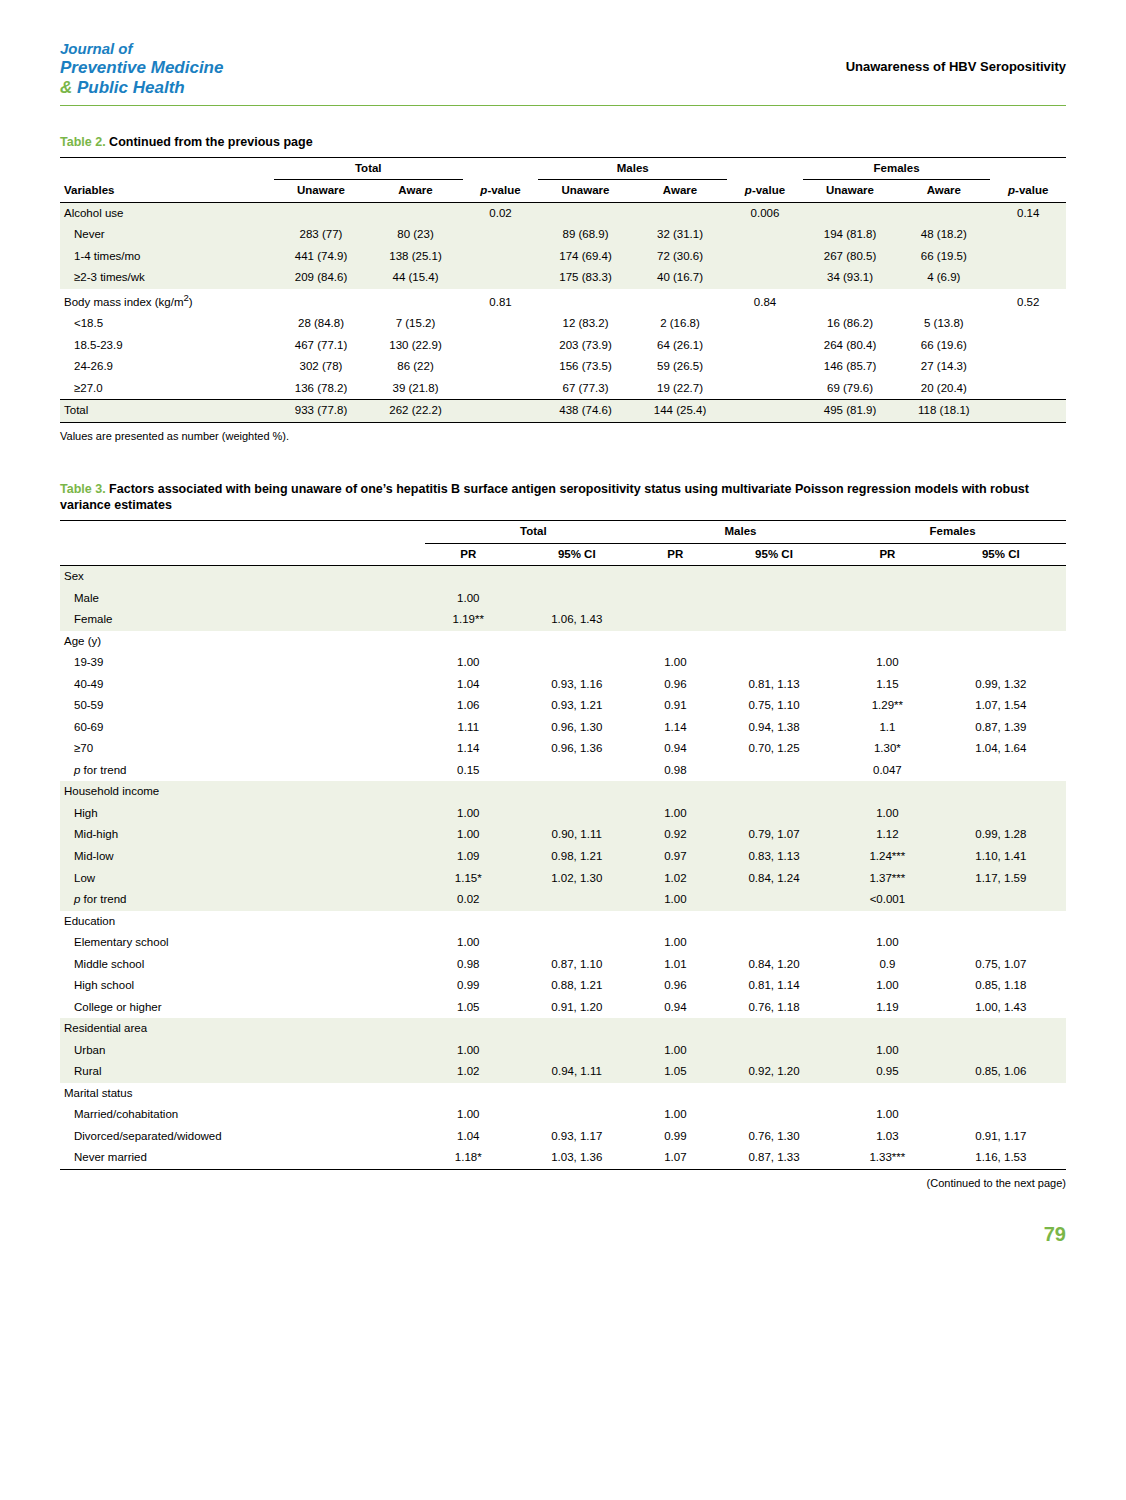Journal of
Preventive Medicine
& Public Health
Unawareness of HBV Seropositivity
Table 2. Continued from the previous page
| Variables | Total | p -value | Males | p -value | Females | p -value |
| --- | --- | --- | --- | --- | --- | --- |
| Unaware | Aware | Unaware | Aware | Unaware | Aware |
| Alcohol use | | | 0.02 | | | 0.006 | | | 0.14 |
| Never | 283 (77) | 80 (23) | | 89 (68.9) | 32 (31.1) | | 194 (81.8) | 48 (18.2) | |
| 1-4 times/mo | 441 (74.9) | 138 (25.1) | | 174 (69.4) | 72 (30.6) | | 267 (80.5) | 66 (19.5) | |
| ≥2-3 times/wk | 209 (84.6) | 44 (15.4) | | 175 (83.3) | 40 (16.7) | | 34 (93.1) | 4 (6.9) | |
| Body mass index (kg/m 2 ) | | | 0.81 | | | 0.84 | | | 0.52 |
| <18.5 | 28 (84.8) | 7 (15.2) | | 12 (83.2) | 2 (16.8) | | 16 (86.2) | 5 (13.8) | |
| 18.5-23.9 | 467 (77.1) | 130 (22.9) | | 203 (73.9) | 64 (26.1) | | 264 (80.4) | 66 (19.6) | |
| 24-26.9 | 302 (78) | 86 (22) | | 156 (73.5) | 59 (26.5) | | 146 (85.7) | 27 (14.3) | |
| ≥27.0 | 136 (78.2) | 39 (21.8) | | 67 (77.3) | 19 (22.7) | | 69 (79.6) | 20 (20.4) | |
| Total | 933 (77.8) | 262 (22.2) | | 438 (74.6) | 144 (25.4) | | 495 (81.9) | 118 (18.1) | |
Values are presented as number (weighted %).
Table 3. Factors associated with being unaware of one’s hepatitis B surface antigen seropositivity status using multivariate Poisson regression models with robust variance estimates
| | Total | Males | Females |
| --- | --- | --- | --- |
| PR | 95% CI | PR | 95% CI | PR | 95% CI |
| Sex | | | | | | |
| Male | 1.00 | | | | | |
| Female | 1.19** | 1.06, 1.43 | | | | |
| Age (y) | | | | | | |
| 19-39 | 1.00 | | 1.00 | | 1.00 | |
| 40-49 | 1.04 | 0.93, 1.16 | 0.96 | 0.81, 1.13 | 1.15 | 0.99, 1.32 |
| 50-59 | 1.06 | 0.93, 1.21 | 0.91 | 0.75, 1.10 | 1.29** | 1.07, 1.54 |
| 60-69 | 1.11 | 0.96, 1.30 | 1.14 | 0.94, 1.38 | 1.1 | 0.87, 1.39 |
| ≥70 | 1.14 | 0.96, 1.36 | 0.94 | 0.70, 1.25 | 1.30* | 1.04, 1.64 |
| p for trend | 0.15 | | 0.98 | | 0.047 | |
| Household income | | | | | | |
| High | 1.00 | | 1.00 | | 1.00 | |
| Mid-high | 1.00 | 0.90, 1.11 | 0.92 | 0.79, 1.07 | 1.12 | 0.99, 1.28 |
| Mid-low | 1.09 | 0.98, 1.21 | 0.97 | 0.83, 1.13 | 1.24*** | 1.10, 1.41 |
| Low | 1.15* | 1.02, 1.30 | 1.02 | 0.84, 1.24 | 1.37*** | 1.17, 1.59 |
| p for trend | 0.02 | | 1.00 | | <0.001 | |
| Education | | | | | | |
| Elementary school | 1.00 | | 1.00 | | 1.00 | |
| Middle school | 0.98 | 0.87, 1.10 | 1.01 | 0.84, 1.20 | 0.9 | 0.75, 1.07 |
| High school | 0.99 | 0.88, 1.21 | 0.96 | 0.81, 1.14 | 1.00 | 0.85, 1.18 |
| College or higher | 1.05 | 0.91, 1.20 | 0.94 | 0.76, 1.18 | 1.19 | 1.00, 1.43 |
| Residential area | | | | | | |
| Urban | 1.00 | | 1.00 | | 1.00 | |
| Rural | 1.02 | 0.94, 1.11 | 1.05 | 0.92, 1.20 | 0.95 | 0.85, 1.06 |
| Marital status | | | | | | |
| Married/cohabitation | 1.00 | | 1.00 | | 1.00 | |
| Divorced/separated/widowed | 1.04 | 0.93, 1.17 | 0.99 | 0.76, 1.30 | 1.03 | 0.91, 1.17 |
| Never married | 1.18* | 1.03, 1.36 | 1.07 | 0.87, 1.33 | 1.33*** | 1.16, 1.53 |
(Continued to the next page)
79